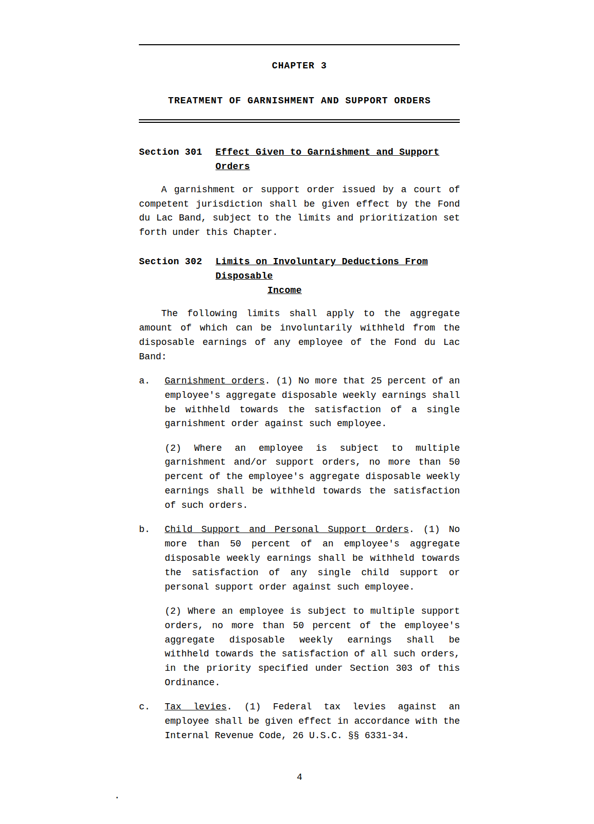CHAPTER 3
TREATMENT OF GARNISHMENT AND SUPPORT ORDERS
Section 301 Effect Given to Garnishment and Support Orders
A garnishment or support order issued by a court of competent jurisdiction shall be given effect by the Fond du Lac Band, subject to the limits and prioritization set forth under this Chapter.
Section 302 Limits on Involuntary Deductions From DisposableIncome
The following limits shall apply to the aggregate amount of which can be involuntarily withheld from the disposable earnings of any employee of the Fond du Lac Band:
a.
Garnishment orders. (1) No more that 25 percent of an employee's aggregate disposable weekly earnings shall be withheld towards the satisfaction of a single garnishment order against such employee.
(2) Where an employee is subject to multiple garnishment and/or support orders, no more than 50 percent of the employee's aggregate disposable weekly earnings shall be withheld towards the satisfaction of such orders.
b.
Child Support and Personal Support Orders. (1) No more than 50 percent of an employee's aggregate disposable weekly earnings shall be withheld towards the satisfaction of any single child support or personal support order against such employee.
(2) Where an employee is subject to multiple support orders, no more than 50 percent of the employee's aggregate disposable weekly earnings shall be withheld towards the satisfaction of all such orders, in the priority specified under Section 303 of this Ordinance.
c.
Tax levies. (1) Federal tax levies against an employee shall be given effect in accordance with the Internal Revenue Code, 26 U.S.C. §§ 6331-34.
4
.